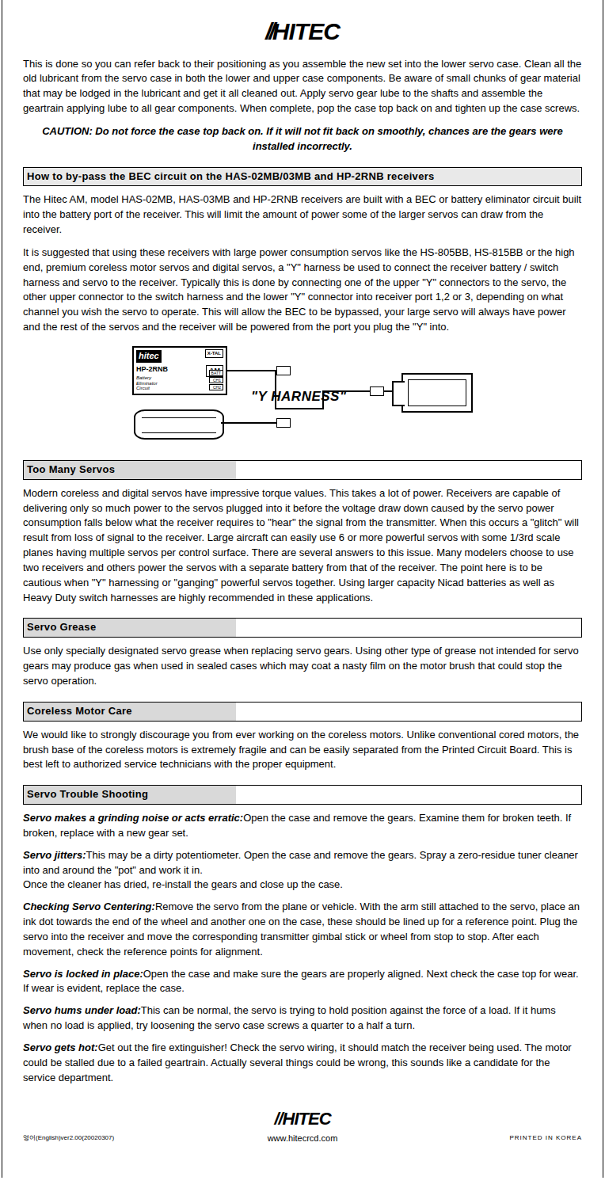//HITEC
This is done so you can refer back to their positioning as you assemble the new set into the lower servo case. Clean all the old lubricant from the servo case in both the lower and upper case components. Be aware of small chunks of gear material that may be lodged in the lubricant and get it all cleaned out. Apply servo gear lube to the shafts and assemble the geartrain applying lube to all gear components. When complete, pop the case top back on and tighten up the case screws.
CAUTION: Do not force the case top back on. If it will not fit back on smoothly, chances are the gears were installed incorrectly.
How to by-pass the BEC circuit on the HAS-02MB/03MB and HP-2RNB receivers
The Hitec AM, model HAS-02MB, HAS-03MB and HP-2RNB receivers are built with a BEC or battery eliminator circuit built into the battery port of the receiver. This will limit the amount of power some of the larger servos can draw from the receiver.
It is suggested that using these receivers with large power consumption servos like the HS-805BB, HS-815BB or the high end, premium coreless motor servos and digital servos, a "Y" harness be used to connect the receiver battery / switch harness and servo to the receiver. Typically this is done by connecting one of the upper "Y" connectors to the servo, the other upper connector to the switch harness and the lower "Y" connector into receiver port 1,2 or 3, depending on what channel you wish the servo to operate. This will allow the BEC to be bypassed, your large servo will always have power and the rest of the servos and the receiver will be powered from the port you plug the "Y" into.
hitec
X-TAL
AM
HP-2RNB
Battery
Eliminator
Circuit
BATT CH1 CH2
"Y HARNESS"
Too Many Servos
Modern coreless and digital servos have impressive torque values. This takes a lot of power. Receivers are capable of delivering only so much power to the servos plugged into it before the voltage draw down caused by the servo power consumption falls below what the receiver requires to "hear" the signal from the transmitter. When this occurs a "glitch" will result from loss of signal to the receiver. Large aircraft can easily use 6 or more powerful servos with some 1/3rd scale planes having multiple servos per control surface. There are several answers to this issue. Many modelers choose to use two receivers and others power the servos with a separate battery from that of the receiver. The point here is to be cautious when "Y" harnessing or "ganging" powerful servos together. Using larger capacity Nicad batteries as well as Heavy Duty switch harnesses are highly recommended in these applications.
Servo Grease
Use only specially designated servo grease when replacing servo gears. Using other type of grease not intended for servo gears may produce gas when used in sealed cases which may coat a nasty film on the motor brush that could stop the servo operation.
Coreless Motor Care
We would like to strongly discourage you from ever working on the coreless motors. Unlike conventional cored motors, the brush base of the coreless motors is extremely fragile and can be easily separated from the Printed Circuit Board. This is best left to authorized service technicians with the proper equipment.
Servo Trouble Shooting
Servo makes a grinding noise or acts erratic: Open the case and remove the gears. Examine them for broken teeth. If broken, replace with a new gear set.
Servo jitters: This may be a dirty potentiometer. Open the case and remove the gears. Spray a zero-residue tuner cleaner into and around the "pot" and work it in.
Once the cleaner has dried, re-install the gears and close up the case.
Checking Servo Centering: Remove the servo from the plane or vehicle. With the arm still attached to the servo, place an ink dot towards the end of the wheel and another one on the case, these should be lined up for a reference point. Plug the servo into the receiver and move the corresponding transmitter gimbal stick or wheel from stop to stop. After each movement, check the reference points for alignment.
Servo is locked in place: Open the case and make sure the gears are properly aligned. Next check the case top for wear. If wear is evident, replace the case.
Servo hums under load: This can be normal, the servo is trying to hold position against the force of a load. If it hums when no load is applied, try loosening the servo case screws a quarter to a half a turn.
Servo gets hot: Get out the fire extinguisher! Check the servo wiring, it should match the receiver being used. The motor could be stalled due to a failed geartrain. Actually several things could be wrong, this sounds like a candidate for the service department.
//HITEC
www.hitecrcd.com
영어(English)ver2.00(20020307)
PRINTED IN KOREA